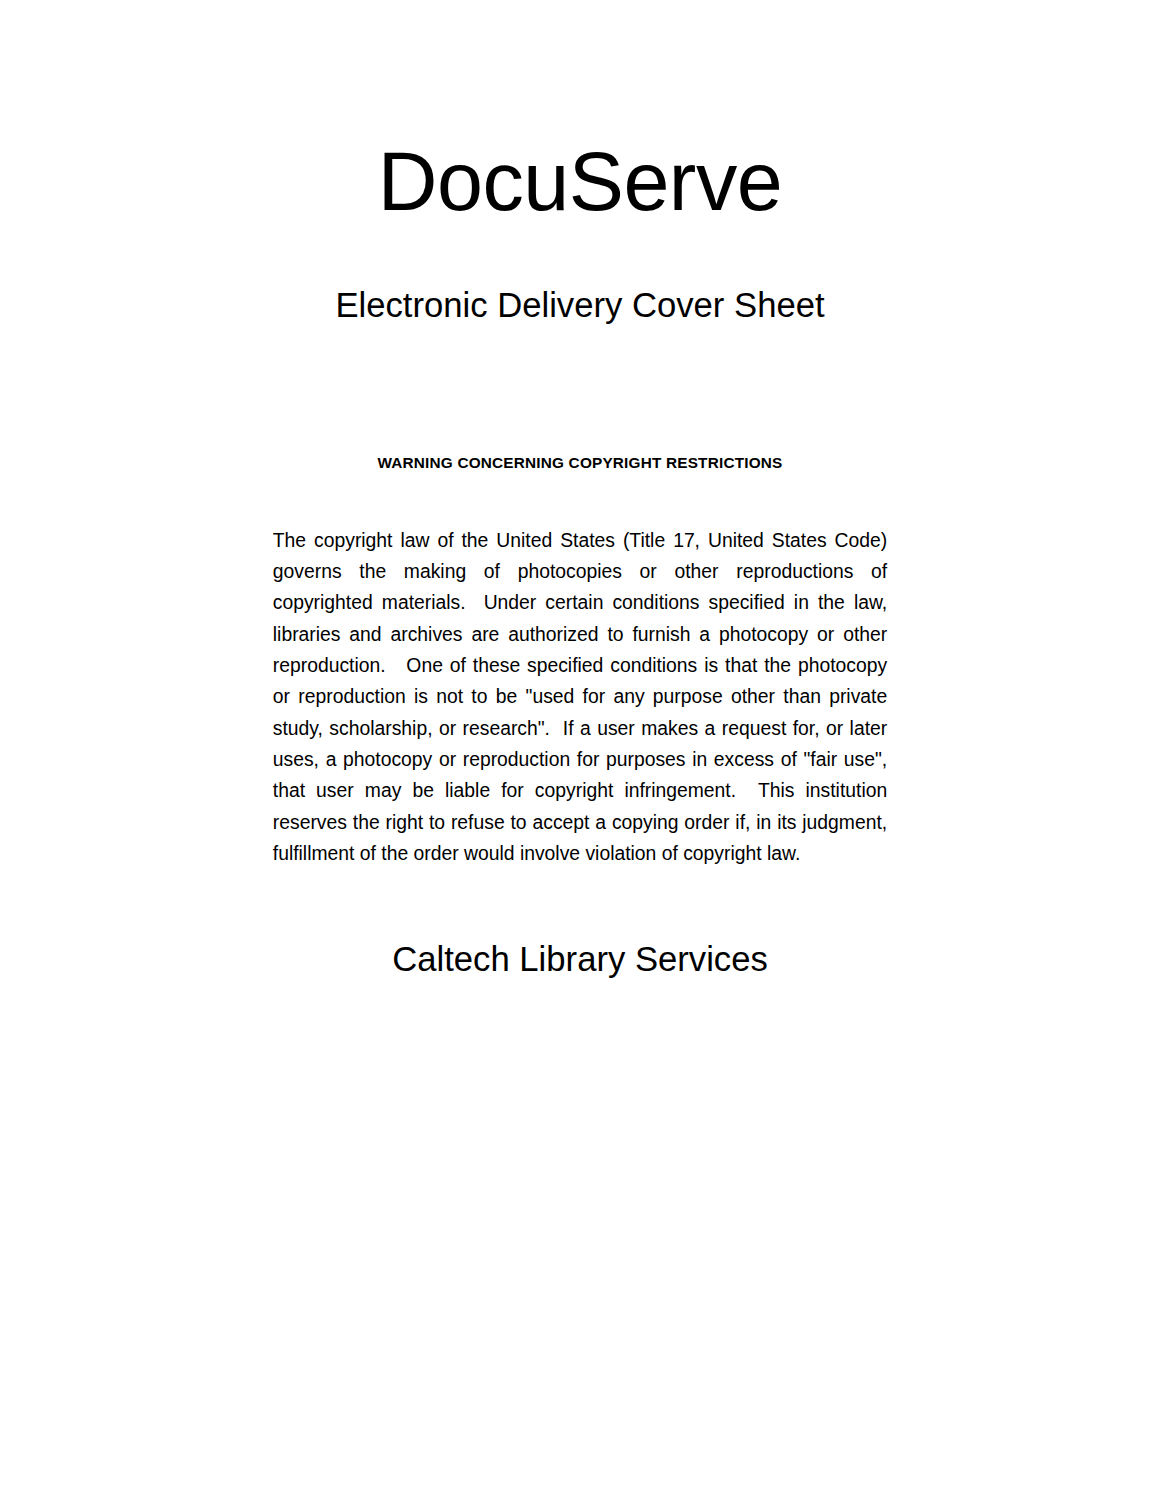DocuServe
Electronic Delivery Cover Sheet
WARNING CONCERNING COPYRIGHT RESTRICTIONS
The copyright law of the United States (Title 17, United States Code) governs the making of photocopies or other reproductions of copyrighted materials. Under certain conditions specified in the law, libraries and archives are authorized to furnish a photocopy or other reproduction. One of these specified conditions is that the photocopy or reproduction is not to be "used for any purpose other than private study, scholarship, or research". If a user makes a request for, or later uses, a photocopy or reproduction for purposes in excess of "fair use", that user may be liable for copyright infringement. This institution reserves the right to refuse to accept a copying order if, in its judgment, fulfillment of the order would involve violation of copyright law.
Caltech Library Services